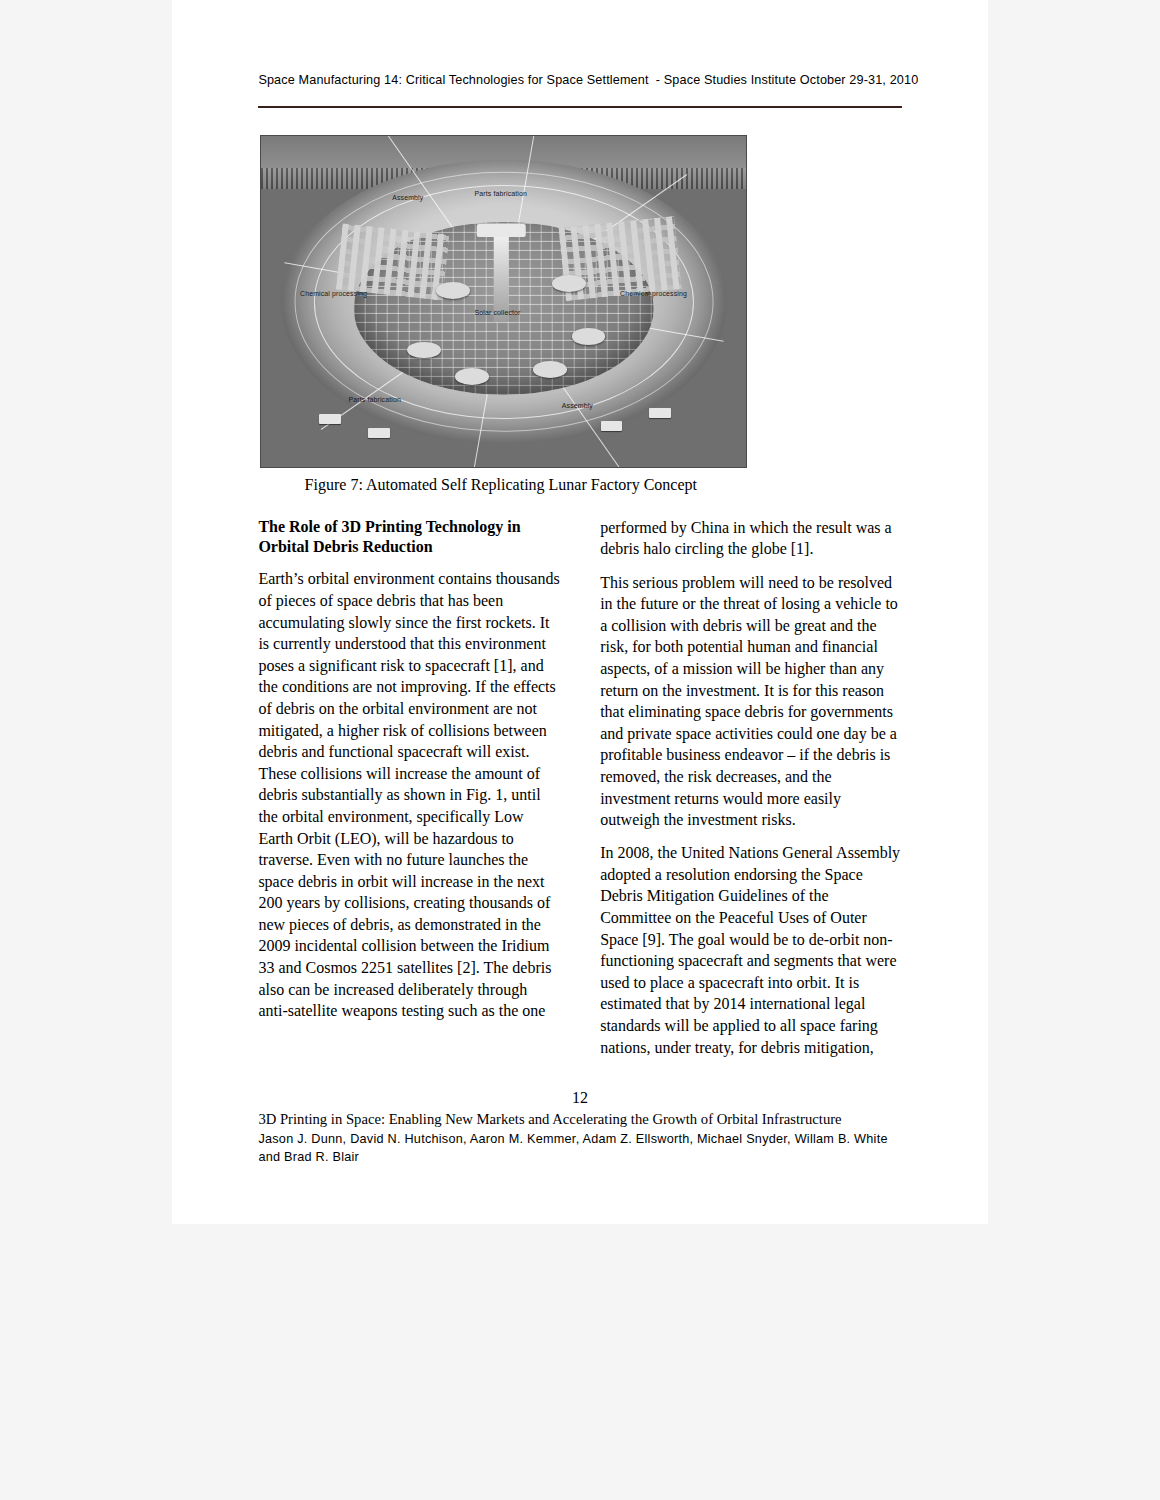Space Manufacturing 14: Critical Technologies for Space Settlement - Space Studies Institute October 29-31, 2010
Assembly Parts fabrication Chemical processing Chemical processing Parts fabrication Assembly Solar collector
Figure 7: Automated Self Replicating Lunar Factory Concept
The Role of 3D Printing Technology in Orbital Debris Reduction
Earth’s orbital environment contains thousands of pieces of space debris that has been accumulating slowly since the first rockets. It is currently understood that this environment poses a significant risk to spacecraft [1], and the conditions are not improving. If the effects of debris on the orbital environment are not mitigated, a higher risk of collisions between debris and functional spacecraft will exist. These collisions will increase the amount of debris substantially as shown in Fig. 1, until the orbital environment, specifically Low Earth Orbit (LEO), will be hazardous to traverse. Even with no future launches the space debris in orbit will increase in the next 200 years by collisions, creating thousands of new pieces of debris, as demonstrated in the 2009 incidental collision between the Iridium 33 and Cosmos 2251 satellites [2]. The debris also can be increased deliberately through anti-satellite weapons testing such as the one performed by China in which the result was a debris halo circling the globe [1].
This serious problem will need to be resolved in the future or the threat of losing a vehicle to a collision with debris will be great and the risk, for both potential human and financial aspects, of a mission will be higher than any return on the investment. It is for this reason that eliminating space debris for governments and private space activities could one day be a profitable business endeavor – if the debris is removed, the risk decreases, and the investment returns would more easily outweigh the investment risks.
In 2008, the United Nations General Assembly adopted a resolution endorsing the Space Debris Mitigation Guidelines of the Committee on the Peaceful Uses of Outer Space [9]. The goal would be to de-orbit non-functioning spacecraft and segments that were used to place a spacecraft into orbit. It is estimated that by 2014 international legal standards will be applied to all space faring nations, under treaty, for debris mitigation,
12
3D Printing in Space: Enabling New Markets and Accelerating the Growth of Orbital Infrastructure
Jason J. Dunn, David N. Hutchison, Aaron M. Kemmer, Adam Z. Ellsworth, Michael Snyder, Willam B. White and Brad R. Blair